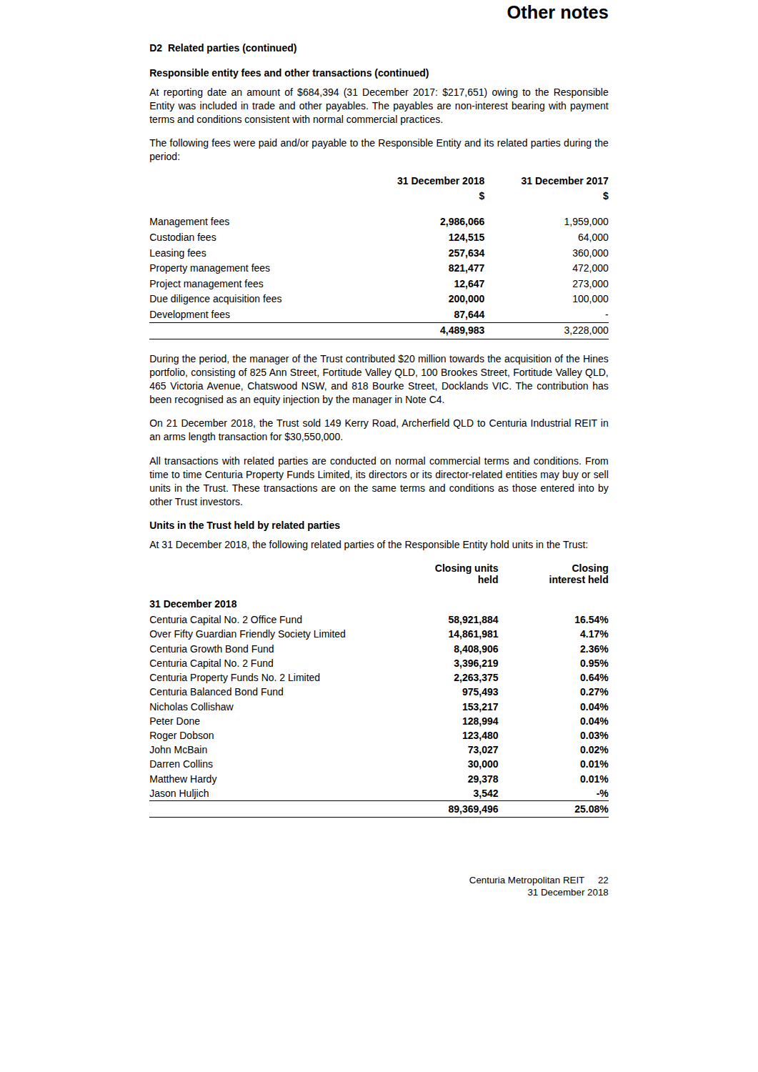Other notes
D2 Related parties (continued)
Responsible entity fees and other transactions (continued)
At reporting date an amount of $684,394 (31 December 2017: $217,651) owing to the Responsible Entity was included in trade and other payables. The payables are non-interest bearing with payment terms and conditions consistent with normal commercial practices.
The following fees were paid and/or payable to the Responsible Entity and its related parties during the period:
| | 31 December 2018 | 31 December 2017 |
| --- | --- | --- |
| | $ | $ |
| Management fees | 2,986,066 | 1,959,000 |
| Custodian fees | 124,515 | 64,000 |
| Leasing fees | 257,634 | 360,000 |
| Property management fees | 821,477 | 472,000 |
| Project management fees | 12,647 | 273,000 |
| Due diligence acquisition fees | 200,000 | 100,000 |
| Development fees | 87,644 | - |
| | 4,489,983 | 3,228,000 |
During the period, the manager of the Trust contributed $20 million towards the acquisition of the Hines portfolio, consisting of 825 Ann Street, Fortitude Valley QLD, 100 Brookes Street, Fortitude Valley QLD, 465 Victoria Avenue, Chatswood NSW, and 818 Bourke Street, Docklands VIC. The contribution has been recognised as an equity injection by the manager in Note C4.
On 21 December 2018, the Trust sold 149 Kerry Road, Archerfield QLD to Centuria Industrial REIT in an arms length transaction for $30,550,000.
All transactions with related parties are conducted on normal commercial terms and conditions. From time to time Centuria Property Funds Limited, its directors or its director-related entities may buy or sell units in the Trust. These transactions are on the same terms and conditions as those entered into by other Trust investors.
Units in the Trust held by related parties
At 31 December 2018, the following related parties of the Responsible Entity hold units in the Trust:
| | Closing units held | Closing interest held |
| --- | --- | --- |
| 31 December 2018 |
| Centuria Capital No. 2 Office Fund | 58,921,884 | 16.54% |
| Over Fifty Guardian Friendly Society Limited | 14,861,981 | 4.17% |
| Centuria Growth Bond Fund | 8,408,906 | 2.36% |
| Centuria Capital No. 2 Fund | 3,396,219 | 0.95% |
| Centuria Property Funds No. 2 Limited | 2,263,375 | 0.64% |
| Centuria Balanced Bond Fund | 975,493 | 0.27% |
| Nicholas Collishaw | 153,217 | 0.04% |
| Peter Done | 128,994 | 0.04% |
| Roger Dobson | 123,480 | 0.03% |
| John McBain | 73,027 | 0.02% |
| Darren Collins | 30,000 | 0.01% |
| Matthew Hardy | 29,378 | 0.01% |
| Jason Huljich | 3,542 | -% |
| | 89,369,496 | 25.08% |
Centuria Metropolitan REIT22
31 December 2018